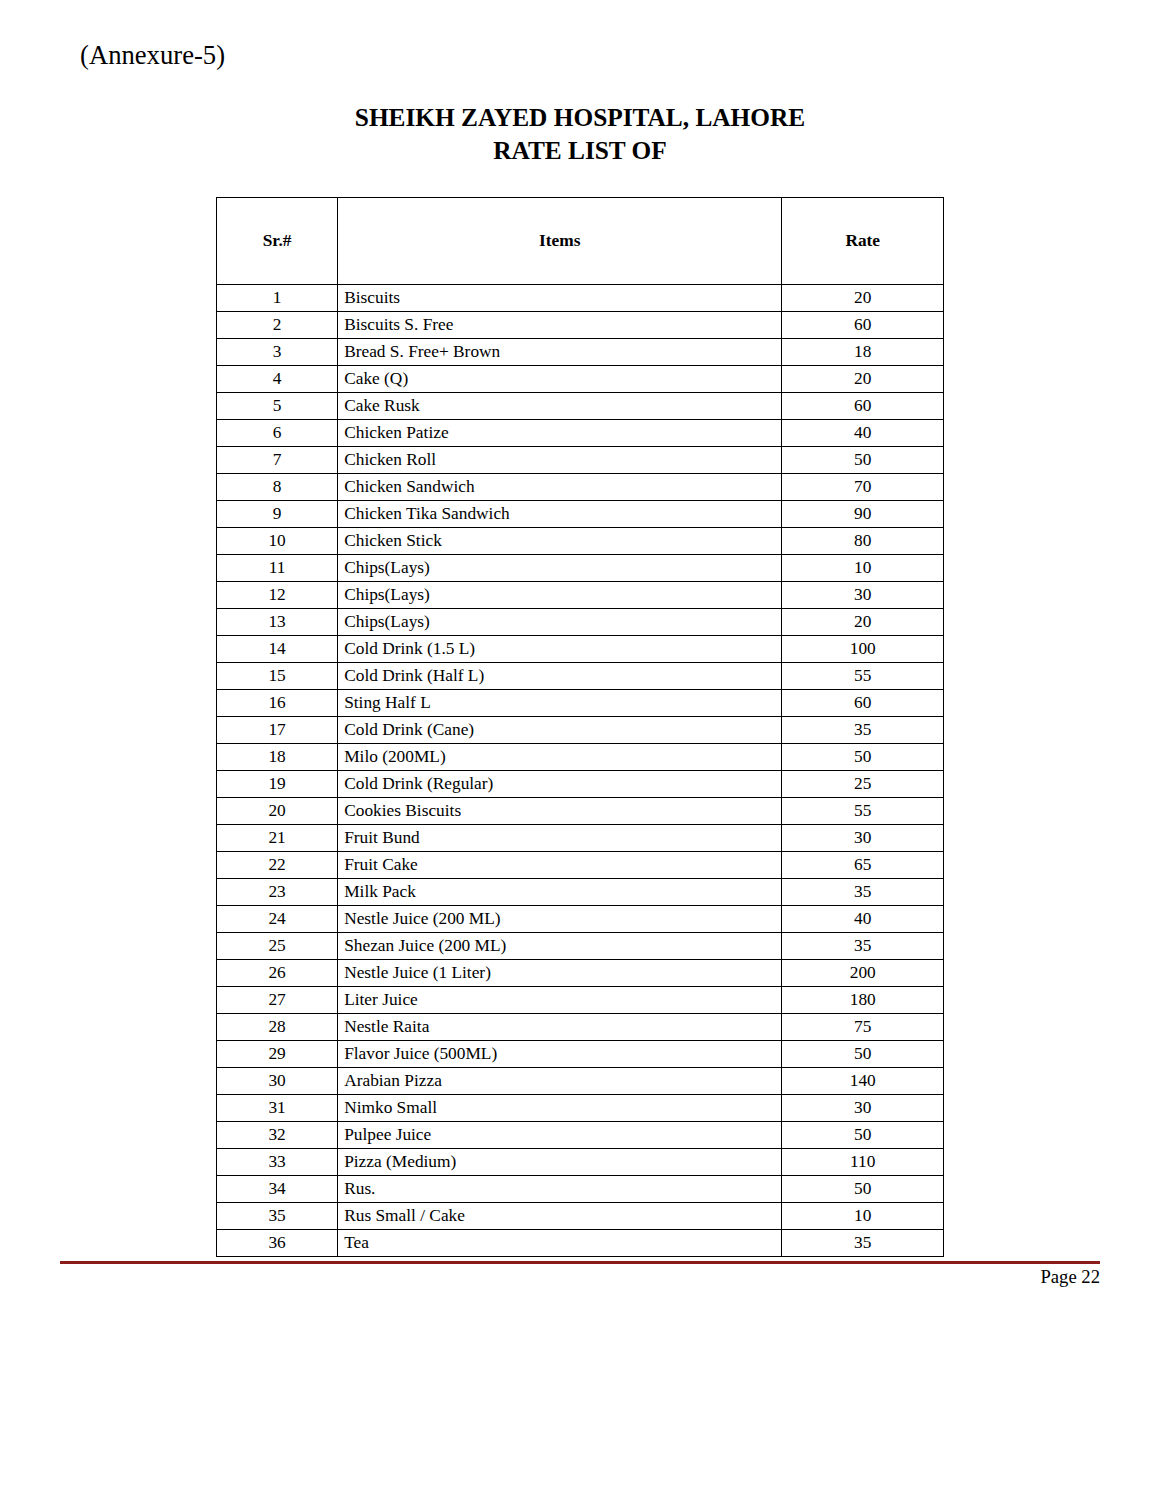(Annexure-5)
SHEIKH ZAYED HOSPITAL, LAHORE
RATE LIST OF
| Sr.# | Items | Rate |
| --- | --- | --- |
| 1 | Biscuits | 20 |
| 2 | Biscuits S. Free | 60 |
| 3 | Bread S. Free+ Brown | 18 |
| 4 | Cake (Q) | 20 |
| 5 | Cake Rusk | 60 |
| 6 | Chicken Patize | 40 |
| 7 | Chicken Roll | 50 |
| 8 | Chicken Sandwich | 70 |
| 9 | Chicken Tika Sandwich | 90 |
| 10 | Chicken Stick | 80 |
| 11 | Chips(Lays) | 10 |
| 12 | Chips(Lays) | 30 |
| 13 | Chips(Lays) | 20 |
| 14 | Cold Drink (1.5 L) | 100 |
| 15 | Cold Drink (Half L) | 55 |
| 16 | Sting Half L | 60 |
| 17 | Cold Drink (Cane) | 35 |
| 18 | Milo (200ML) | 50 |
| 19 | Cold Drink (Regular) | 25 |
| 20 | Cookies Biscuits | 55 |
| 21 | Fruit Bund | 30 |
| 22 | Fruit Cake | 65 |
| 23 | Milk Pack | 35 |
| 24 | Nestle Juice (200 ML) | 40 |
| 25 | Shezan Juice (200 ML) | 35 |
| 26 | Nestle Juice (1 Liter) | 200 |
| 27 | Liter Juice | 180 |
| 28 | Nestle Raita | 75 |
| 29 | Flavor Juice (500ML) | 50 |
| 30 | Arabian Pizza | 140 |
| 31 | Nimko Small | 30 |
| 32 | Pulpee Juice | 50 |
| 33 | Pizza (Medium) | 110 |
| 34 | Rus. | 50 |
| 35 | Rus Small / Cake | 10 |
| 36 | Tea | 35 |
Page 22